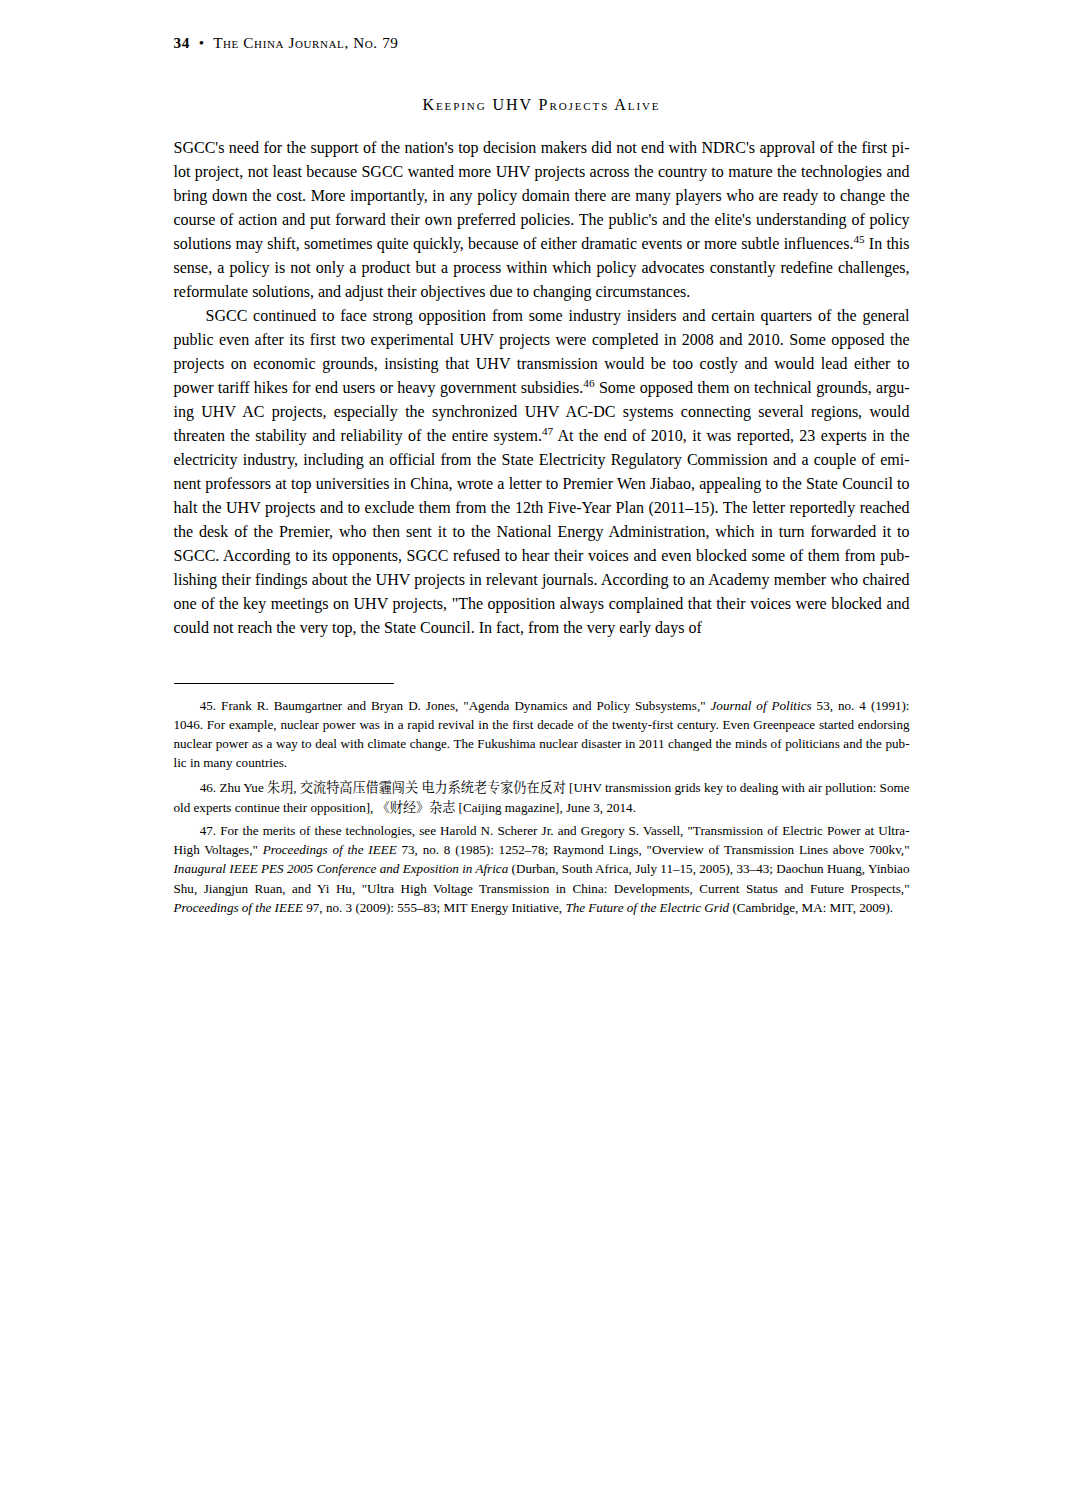34 • The China Journal, No. 79
Keeping UHV Projects Alive
SGCC's need for the support of the nation's top decision makers did not end with NDRC's approval of the first pilot project, not least because SGCC wanted more UHV projects across the country to mature the technologies and bring down the cost. More importantly, in any policy domain there are many players who are ready to change the course of action and put forward their own preferred policies. The public's and the elite's understanding of policy solutions may shift, sometimes quite quickly, because of either dramatic events or more subtle influences.45 In this sense, a policy is not only a product but a process within which policy advocates constantly redefine challenges, reformulate solutions, and adjust their objectives due to changing circumstances.
SGCC continued to face strong opposition from some industry insiders and certain quarters of the general public even after its first two experimental UHV projects were completed in 2008 and 2010. Some opposed the projects on economic grounds, insisting that UHV transmission would be too costly and would lead either to power tariff hikes for end users or heavy government subsidies.46 Some opposed them on technical grounds, arguing UHV AC projects, especially the synchronized UHV AC-DC systems connecting several regions, would threaten the stability and reliability of the entire system.47 At the end of 2010, it was reported, 23 experts in the electricity industry, including an official from the State Electricity Regulatory Commission and a couple of eminent professors at top universities in China, wrote a letter to Premier Wen Jiabao, appealing to the State Council to halt the UHV projects and to exclude them from the 12th Five-Year Plan (2011–15). The letter reportedly reached the desk of the Premier, who then sent it to the National Energy Administration, which in turn forwarded it to SGCC. According to its opponents, SGCC refused to hear their voices and even blocked some of them from publishing their findings about the UHV projects in relevant journals. According to an Academy member who chaired one of the key meetings on UHV projects, "The opposition always complained that their voices were blocked and could not reach the very top, the State Council. In fact, from the very early days of
45. Frank R. Baumgartner and Bryan D. Jones, "Agenda Dynamics and Policy Subsystems," Journal of Politics 53, no. 4 (1991): 1046. For example, nuclear power was in a rapid revival in the first decade of the twenty-first century. Even Greenpeace started endorsing nuclear power as a way to deal with climate change. The Fukushima nuclear disaster in 2011 changed the minds of politicians and the public in many countries.
46. Zhu Yue 朱玥, 交流特高压借霾闯关 电力系统老专家仍在反对 [UHV transmission grids key to dealing with air pollution: Some old experts continue their opposition], 《财经》杂志 [Caijing magazine], June 3, 2014.
47. For the merits of these technologies, see Harold N. Scherer Jr. and Gregory S. Vassell, "Transmission of Electric Power at Ultra-High Voltages," Proceedings of the IEEE 73, no. 8 (1985): 1252–78; Raymond Lings, "Overview of Transmission Lines above 700kv," Inaugural IEEE PES 2005 Conference and Exposition in Africa (Durban, South Africa, July 11–15, 2005), 33–43; Daochun Huang, Yinbiao Shu, Jiangjun Ruan, and Yi Hu, "Ultra High Voltage Transmission in China: Developments, Current Status and Future Prospects," Proceedings of the IEEE 97, no. 3 (2009): 555–83; MIT Energy Initiative, The Future of the Electric Grid (Cambridge, MA: MIT, 2009).